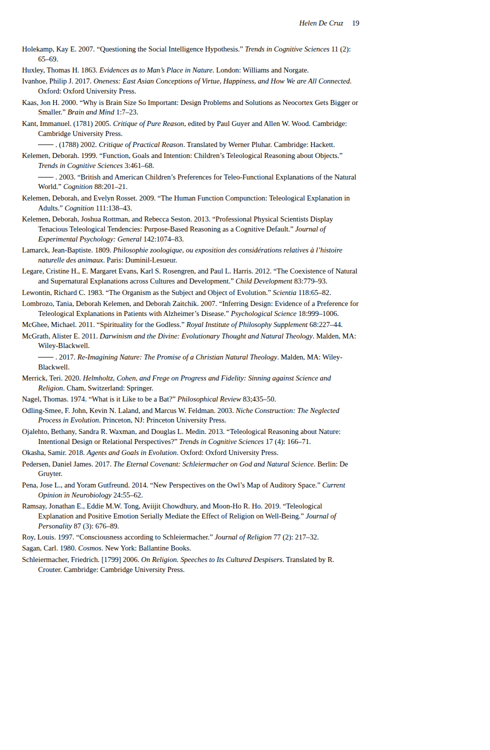Helen De Cruz 19
Holekamp, Kay E. 2007. “Questioning the Social Intelligence Hypothesis.” Trends in Cognitive Sciences 11 (2): 65–69.
Huxley, Thomas H. 1863. Evidences as to Man’s Place in Nature. London: Williams and Norgate.
Ivanhoe, Philip J. 2017. Oneness: East Asian Conceptions of Virtue, Happiness, and How We are All Connected. Oxford: Oxford University Press.
Kaas, Jon H. 2000. “Why is Brain Size So Important: Design Problems and Solutions as Neocortex Gets Bigger or Smaller.” Brain and Mind 1:7–23.
Kant, Immanuel. (1781) 2005. Critique of Pure Reason, edited by Paul Guyer and Allen W. Wood. Cambridge: Cambridge University Press.
. (1788) 2002. Critique of Practical Reason. Translated by Werner Pluhar. Cambridge: Hackett.
Kelemen, Deborah. 1999. “Function, Goals and Intention: Children’s Teleological Reasoning about Objects.” Trends in Cognitive Sciences 3:461–68.
. 2003. “British and American Children’s Preferences for Teleo-Functional Explanations of the Natural World.” Cognition 88:201–21.
Kelemen, Deborah, and Evelyn Rosset. 2009. “The Human Function Compunction: Teleological Explanation in Adults.” Cognition 111:138–43.
Kelemen, Deborah, Joshua Rottman, and Rebecca Seston. 2013. “Professional Physical Scientists Display Tenacious Teleological Tendencies: Purpose-Based Reasoning as a Cognitive Default.” Journal of Experimental Psychology: General 142:1074–83.
Lamarck, Jean-Baptiste. 1809. Philosophie zoologique, ou exposition des considérations relatives à l’histoire naturelle des animaux. Paris: Duminil-Lesueur.
Legare, Cristine H., E. Margaret Evans, Karl S. Rosengren, and Paul L. Harris. 2012. “The Coexistence of Natural and Supernatural Explanations across Cultures and Development.” Child Development 83:779–93.
Lewontin, Richard C. 1983. “The Organism as the Subject and Object of Evolution.” Scientia 118:65–82.
Lombrozo, Tania, Deborah Kelemen, and Deborah Zaitchik. 2007. “Inferring Design: Evidence of a Preference for Teleological Explanations in Patients with Alzheimer’s Disease.” Psychological Science 18:999–1006.
McGhee, Michael. 2011. “Spirituality for the Godless.” Royal Institute of Philosophy Supplement 68:227–44.
McGrath, Alister E. 2011. Darwinism and the Divine: Evolutionary Thought and Natural Theology. Malden, MA: Wiley-Blackwell.
. 2017. Re-Imagining Nature: The Promise of a Christian Natural Theology. Malden, MA: Wiley-Blackwell.
Merrick, Teri. 2020. Helmholtz, Cohen, and Frege on Progress and Fidelity: Sinning against Science and Religion. Cham, Switzerland: Springer.
Nagel, Thomas. 1974. “What is it Like to be a Bat?” Philosophical Review 83;435–50.
Odling-Smee, F. John, Kevin N. Laland, and Marcus W. Feldman. 2003. Niche Construction: The Neglected Process in Evolution. Princeton, NJ: Princeton University Press.
Ojalehto, Bethany, Sandra R. Waxman, and Douglas L. Medin. 2013. “Teleological Reasoning about Nature: Intentional Design or Relational Perspectives?” Trends in Cognitive Sciences 17 (4): 166–71.
Okasha, Samir. 2018. Agents and Goals in Evolution. Oxford: Oxford University Press.
Pedersen, Daniel James. 2017. The Eternal Covenant: Schleiermacher on God and Natural Science. Berlin: De Gruyter.
Pena, Jose L., and Yoram Gutfreund. 2014. “New Perspectives on the Owl’s Map of Auditory Space.” Current Opinion in Neurobiology 24:55–62.
Ramsay, Jonathan E., Eddie M.W. Tong, Aviijit Chowdhury, and Moon-Ho R. Ho. 2019. “Teleological Explanation and Positive Emotion Serially Mediate the Effect of Religion on Well-Being.” Journal of Personality 87 (3): 676–89.
Roy, Louis. 1997. “Consciousness according to Schleiermacher.” Journal of Religion 77 (2): 217–32.
Sagan, Carl. 1980. Cosmos. New York: Ballantine Books.
Schleiermacher, Friedrich. [1799] 2006. On Religion. Speeches to Its Cultured Despisers. Translated by R. Crouter. Cambridge: Cambridge University Press.